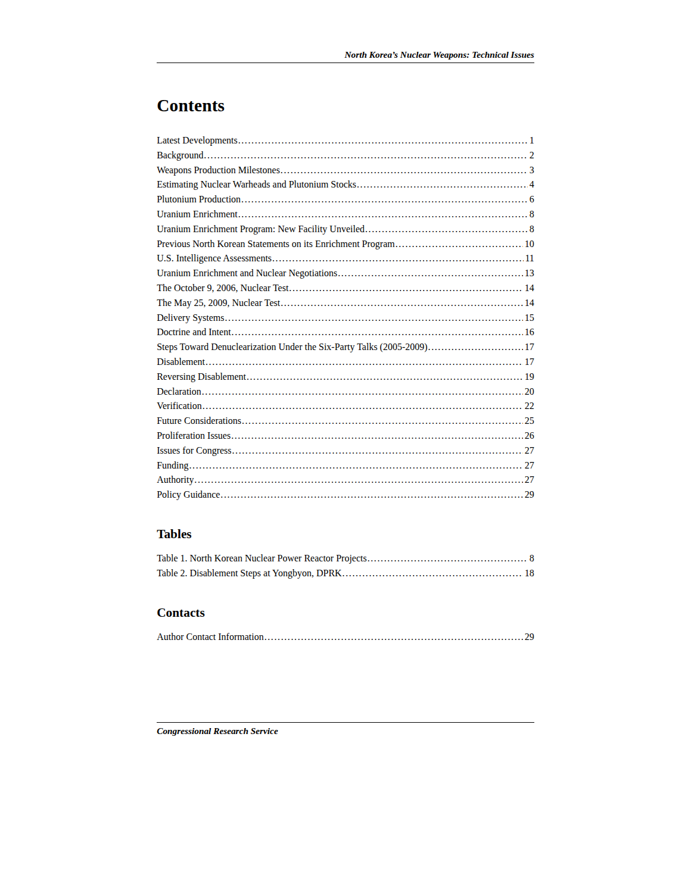North Korea’s Nuclear Weapons: Technical Issues
Contents
Latest Developments.......................................................................................................................... 1
Background....................................................................................................................................... 2
Weapons Production Milestones....................................................................................................... 3
Estimating Nuclear Warheads and Plutonium Stocks.............................................................. 4
Plutonium Production.............................................................................................................. 6
Uranium Enrichment......................................................................................................................... 8
Uranium Enrichment Program: New Facility Unveiled..................................................... 8
Previous North Korean Statements on its Enrichment Program....................................... 10
U.S. Intelligence Assessments.............................................................................................. 11
Uranium Enrichment and Nuclear Negotiations............................................................. 13
The October 9, 2006, Nuclear Test.......................................................................................... 14
The May 25, 2009, Nuclear Test............................................................................................. 14
Delivery Systems..................................................................................................................... 15
Doctrine and Intent.................................................................................................................. 16
Steps Toward Denuclearization Under the Six-Party Talks (2005-2009)..................................... 17
Disablement............................................................................................................................. 17
Reversing Disablement........................................................................................................... 19
Declaration.............................................................................................................................. 20
Verification.............................................................................................................................. 22
Future Considerations................................................................................................................ 25
Proliferation Issues........................................................................................................................... 26
Issues for Congress........................................................................................................................... 27
Funding..................................................................................................................................... 27
Authority.................................................................................................................................. 27
Policy Guidance....................................................................................................................... 29
Tables
Table 1. North Korean Nuclear Power Reactor Projects.............................................................. 8
Table 2. Disablement Steps at Yongbyon, DPRK......................................................................... 18
Contacts
Author Contact Information....................................................................................................... 29
Congressional Research Service